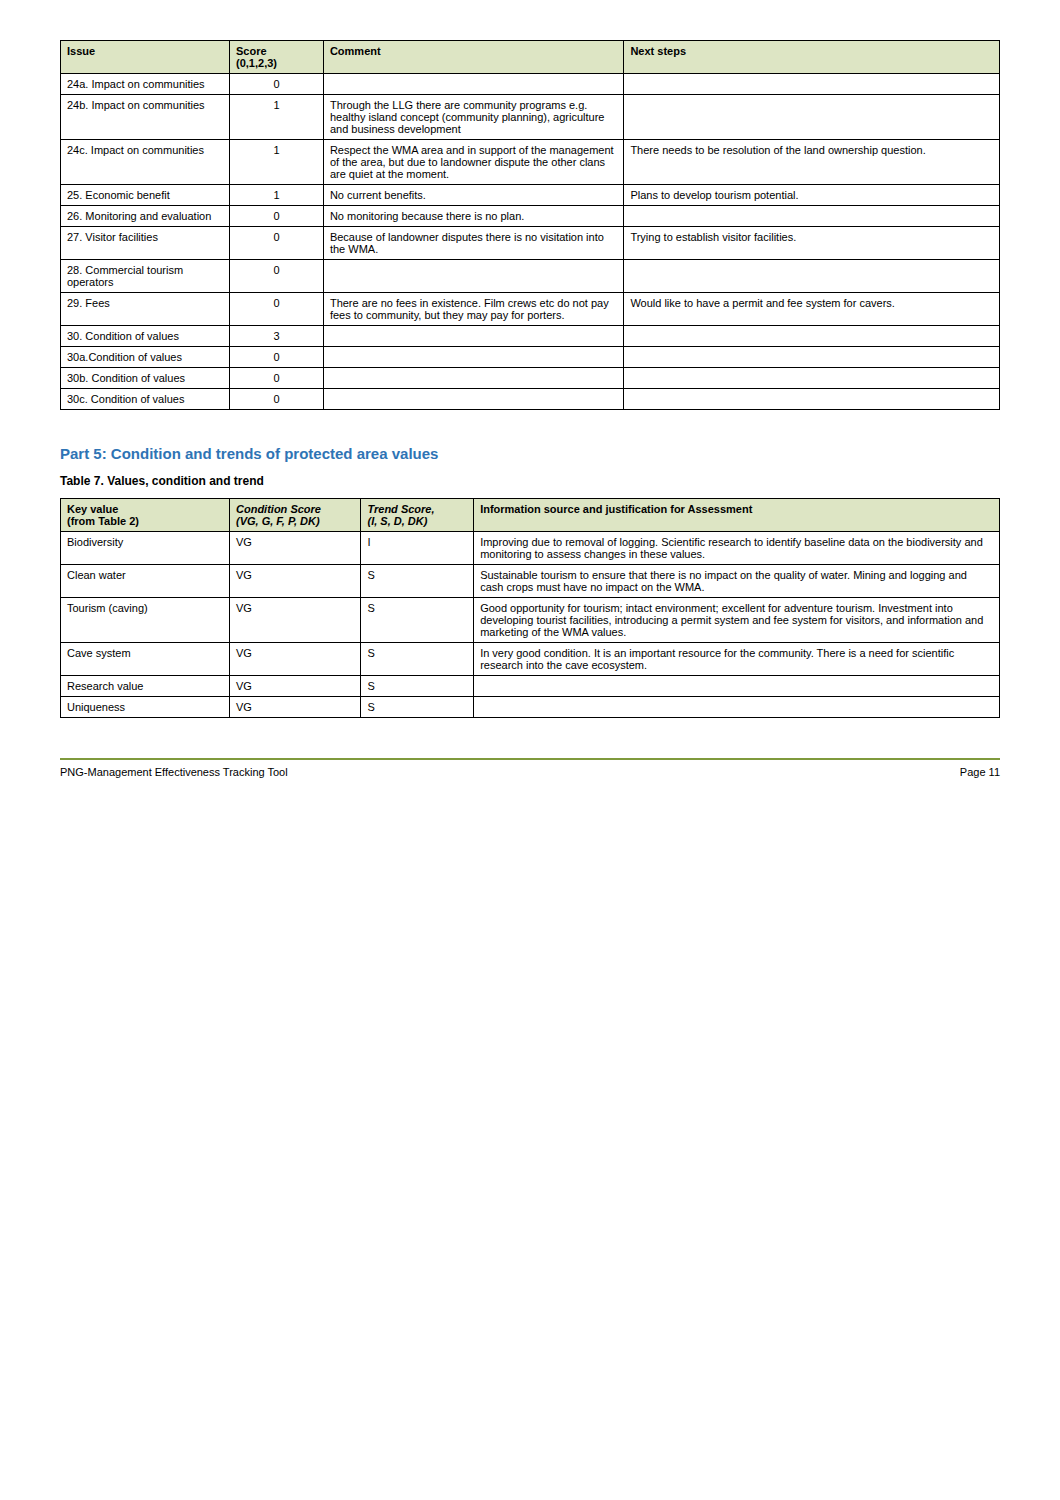| Issue | Score (0,1,2,3) | Comment | Next steps |
| --- | --- | --- | --- |
| 24a. Impact on communities | 0 | | |
| 24b. Impact on communities | 1 | Through the LLG there are community programs e.g. healthy island concept (community planning), agriculture and business development | |
| 24c. Impact on communities | 1 | Respect the WMA area and in support of the management of the area, but due to landowner dispute the other clans are quiet at the moment. | There needs to be resolution of the land ownership question. |
| 25. Economic benefit | 1 | No current benefits. | Plans to develop tourism potential. |
| 26. Monitoring and evaluation | 0 | No monitoring because there is no plan. | |
| 27. Visitor facilities | 0 | Because of landowner disputes there is no visitation into the WMA. | Trying to establish visitor facilities. |
| 28. Commercial tourism operators | 0 | | |
| 29. Fees | 0 | There are no fees in existence. Film crews etc do not pay fees to community, but they may pay for porters. | Would like to have a permit and fee system for cavers. |
| 30. Condition of values | 3 | | |
| 30a.Condition of values | 0 | | |
| 30b. Condition of values | 0 | | |
| 30c. Condition of values | 0 | | |
Part 5: Condition and trends of protected area values
Table 7. Values, condition and trend
| Key value (from Table 2) | Condition Score (VG, G, F, P, DK) | Trend Score, (I, S, D, DK) | Information source and justification for Assessment |
| --- | --- | --- | --- |
| Biodiversity | VG | I | Improving due to removal of logging. Scientific research to identify baseline data on the biodiversity and monitoring to assess changes in these values. |
| Clean water | VG | S | Sustainable tourism to ensure that there is no impact on the quality of water. Mining and logging and cash crops must have no impact on the WMA. |
| Tourism (caving) | VG | S | Good opportunity for tourism; intact environment; excellent for adventure tourism. Investment into developing tourist facilities, introducing a permit system and fee system for visitors, and information and marketing of the WMA values. |
| Cave system | VG | S | In very good condition. It is an important resource for the community. There is a need for scientific research into the cave ecosystem. |
| Research value | VG | S | |
| Uniqueness | VG | S | |
PNG-Management Effectiveness Tracking Tool Page 11